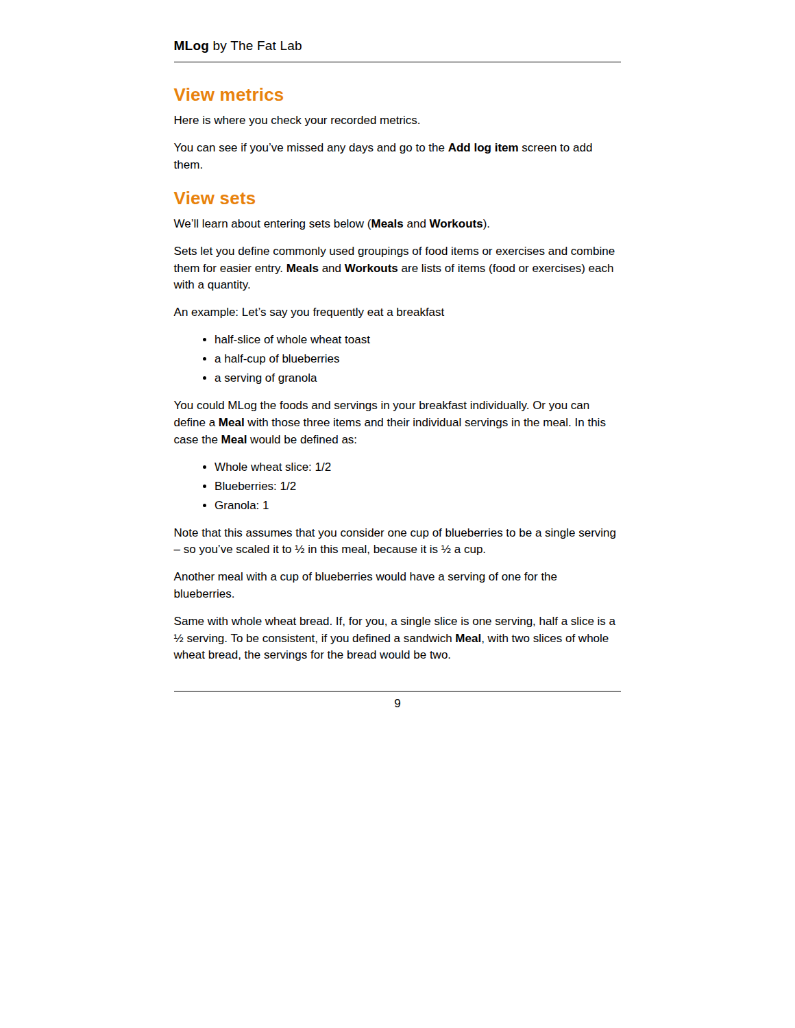MLog by The Fat Lab
View metrics
Here is where you check your recorded metrics.
You can see if you’ve missed any days and go to the Add log item screen to add them.
View sets
We’ll learn about entering sets below (Meals and Workouts).
Sets let you define commonly used groupings of food items or exercises and combine them for easier entry. Meals and Workouts are lists of items (food or exercises) each with a quantity.
An example: Let’s say you frequently eat a breakfast
half-slice of whole wheat toast
a half-cup of blueberries
a serving of granola
You could MLog the foods and servings in your breakfast individually. Or you can define a Meal with those three items and their individual servings in the meal. In this case the Meal would be defined as:
Whole wheat slice: 1/2
Blueberries: 1/2
Granola: 1
Note that this assumes that you consider one cup of blueberries to be a single serving – so you’ve scaled it to ½ in this meal, because it is ½ a cup.
Another meal with a cup of blueberries would have a serving of one for the blueberries.
Same with whole wheat bread. If, for you, a single slice is one serving, half a slice is a ½ serving. To be consistent, if you defined a sandwich Meal, with two slices of whole wheat bread, the servings for the bread would be two.
9